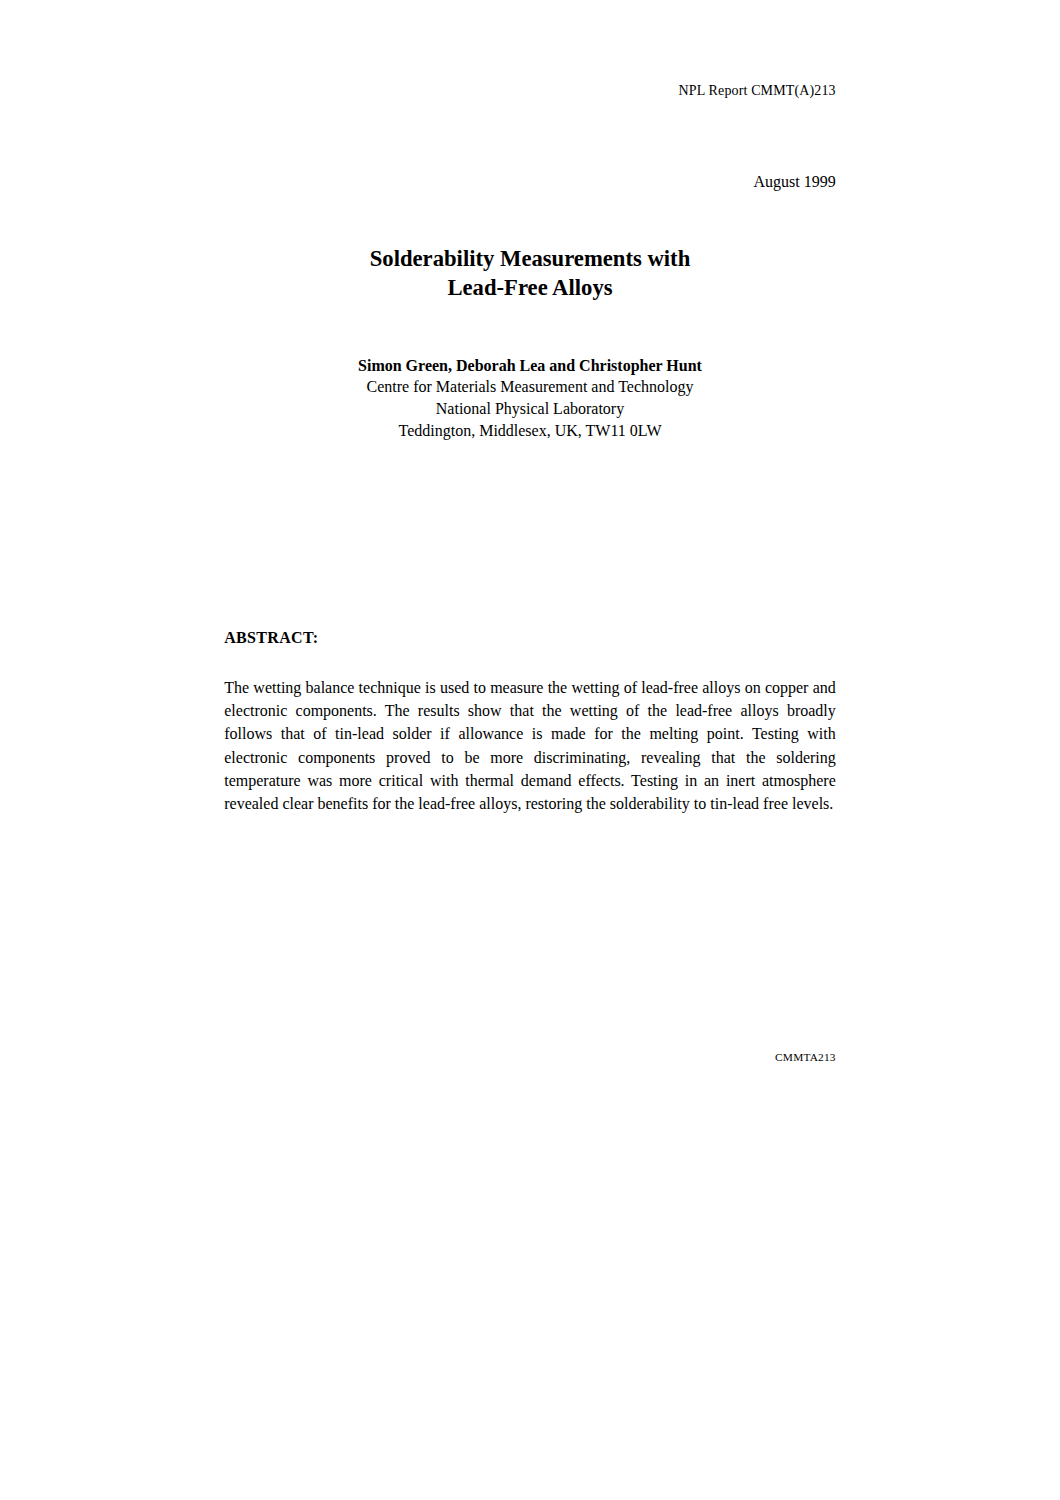NPL Report CMMT(A)213
August 1999
Solderability Measurements with
Lead-Free Alloys
Simon Green, Deborah Lea and Christopher Hunt
Centre for Materials Measurement and Technology
National Physical Laboratory
Teddington, Middlesex, UK, TW11 0LW
ABSTRACT:
The wetting balance technique is used to measure the wetting of lead-free alloys on copper and electronic components. The results show that the wetting of the lead-free alloys broadly follows that of tin-lead solder if allowance is made for the melting point. Testing with electronic components proved to be more discriminating, revealing that the soldering temperature was more critical with thermal demand effects. Testing in an inert atmosphere revealed clear benefits for the lead-free alloys, restoring the solderability to tin-lead free levels.
CMMTA213